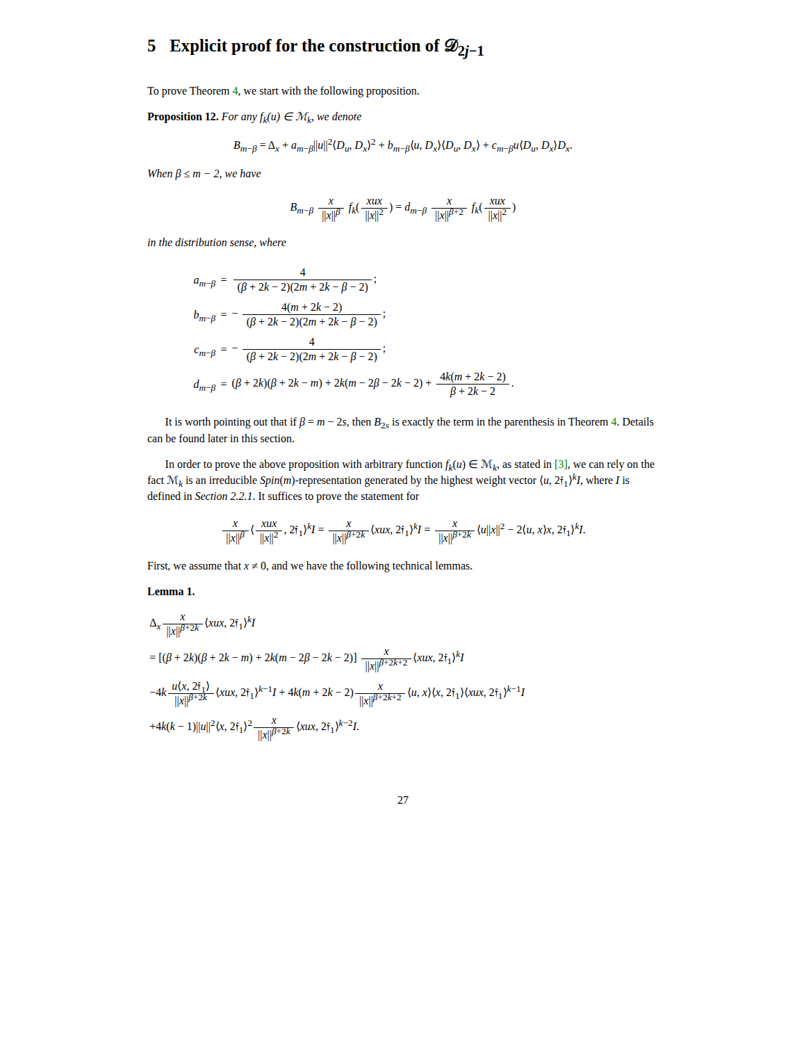5 Explicit proof for the construction of 𝒟2j−1
To prove Theorem 4, we start with the following proposition.
Proposition 12. For any fk(u) ∈ ℳk, we denote
Bm−β = Δx + am−β||u||2⟨Du, Dx⟩2 + bm−β⟨u, Dx⟩⟨Du, Dx⟩ + cm−βu⟨Du, Dx⟩Dx.
When β ≤ m − 2, we have
Bm−β x||x||β fk(xux||x||2) = dm−β x||x||β+2 fk(xux||x||2)
in the distribution sense, where
| a m − β | = | 4 ( β + 2 k − 2)(2 m + 2 k − β − 2) ; |
| b m − β | = | − 4( m + 2 k − 2) ( β + 2 k − 2)(2 m + 2 k − β − 2) ; |
| c m − β | = | − 4 ( β + 2 k − 2)(2 m + 2 k − β − 2) ; |
| d m − β | = | ( β + 2 k )( β + 2 k − m ) + 2 k ( m − 2 β − 2 k − 2) + 4 k ( m + 2 k − 2) β + 2 k − 2 . |
It is worth pointing out that if β = m − 2s, then B2s is exactly the term in the parenthesis in Theorem 4. Details can be found later in this section.
In order to prove the above proposition with arbitrary function fk(u) ∈ ℳk, as stated in [3], we can rely on the fact ℳk is an irreducible Spin(m)-representation generated by the highest weight vector ⟨u, 2𝔣1⟩kI, where I is defined in Section 2.2.1. It suffices to prove the statement for
x||x||β⟨xux||x||2, 2𝔣1⟩kI = x||x||β+2k⟨xux, 2𝔣1⟩kI = x||x||β+2k⟨u||x||2 − 2⟨u, x⟩x, 2𝔣1⟩kI.
First, we assume that x ≠ 0, and we have the following technical lemmas.
Lemma 1.
Δxx||x||β+2k⟨xux, 2𝔣1⟩kI
= [(β + 2k)(β + 2k − m) + 2k(m − 2β − 2k − 2)] x||x||β+2k+2⟨xux, 2𝔣1⟩kI
−4ku⟨x, 2𝔣1⟩||x||β+2k⟨xux, 2𝔣1⟩k−1I + 4k(m + 2k − 2)x||x||β+2k+2⟨u, x⟩⟨x, 2𝔣1⟩⟨xux, 2𝔣1⟩k−1I
+4k(k − 1)||u||2⟨x, 2𝔣1⟩2x||x||β+2k⟨xux, 2𝔣1⟩k−2I.
27